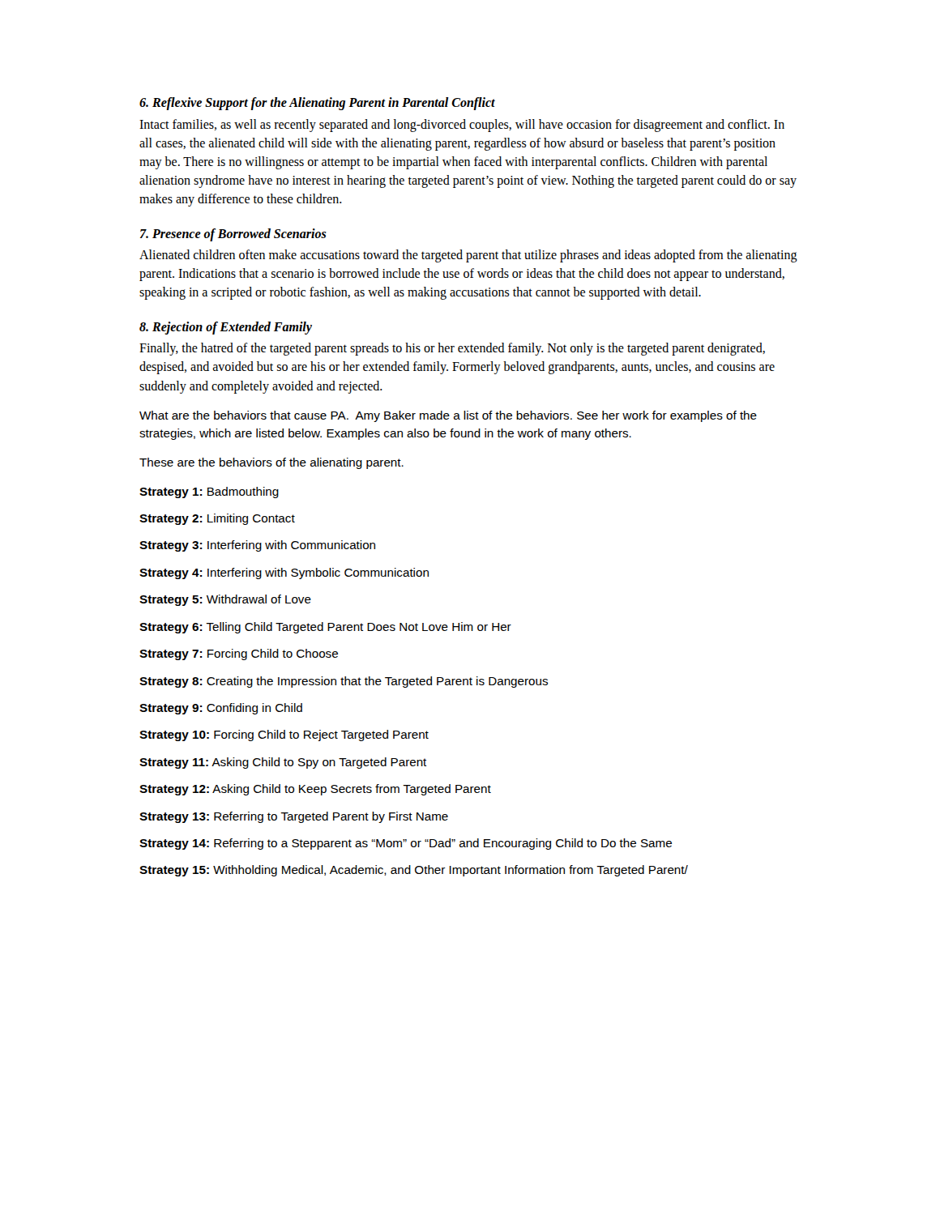6. Reflexive Support for the Alienating Parent in Parental Conflict
Intact families, as well as recently separated and long-divorced couples, will have occasion for disagreement and conflict. In all cases, the alienated child will side with the alienating parent, regardless of how absurd or baseless that parent’s position may be. There is no willingness or attempt to be impartial when faced with interparental conflicts. Children with parental alienation syndrome have no interest in hearing the targeted parent’s point of view. Nothing the targeted parent could do or say makes any difference to these children.
7. Presence of Borrowed Scenarios
Alienated children often make accusations toward the targeted parent that utilize phrases and ideas adopted from the alienating parent. Indications that a scenario is borrowed include the use of words or ideas that the child does not appear to understand, speaking in a scripted or robotic fashion, as well as making accusations that cannot be supported with detail.
8. Rejection of Extended Family
Finally, the hatred of the targeted parent spreads to his or her extended family. Not only is the targeted parent denigrated, despised, and avoided but so are his or her extended family. Formerly beloved grandparents, aunts, uncles, and cousins are suddenly and completely avoided and rejected.
What are the behaviors that cause PA. Amy Baker made a list of the behaviors. See her work for examples of the strategies, which are listed below. Examples can also be found in the work of many others.
These are the behaviors of the alienating parent.
Strategy 1: Badmouthing
Strategy 2: Limiting Contact
Strategy 3: Interfering with Communication
Strategy 4: Interfering with Symbolic Communication
Strategy 5: Withdrawal of Love
Strategy 6: Telling Child Targeted Parent Does Not Love Him or Her
Strategy 7: Forcing Child to Choose
Strategy 8: Creating the Impression that the Targeted Parent is Dangerous
Strategy 9: Confiding in Child
Strategy 10: Forcing Child to Reject Targeted Parent
Strategy 11: Asking Child to Spy on Targeted Parent
Strategy 12: Asking Child to Keep Secrets from Targeted Parent
Strategy 13: Referring to Targeted Parent by First Name
Strategy 14: Referring to a Stepparent as “Mom” or “Dad” and Encouraging Child to Do the Same
Strategy 15: Withholding Medical, Academic, and Other Important Information from Targeted Parent/